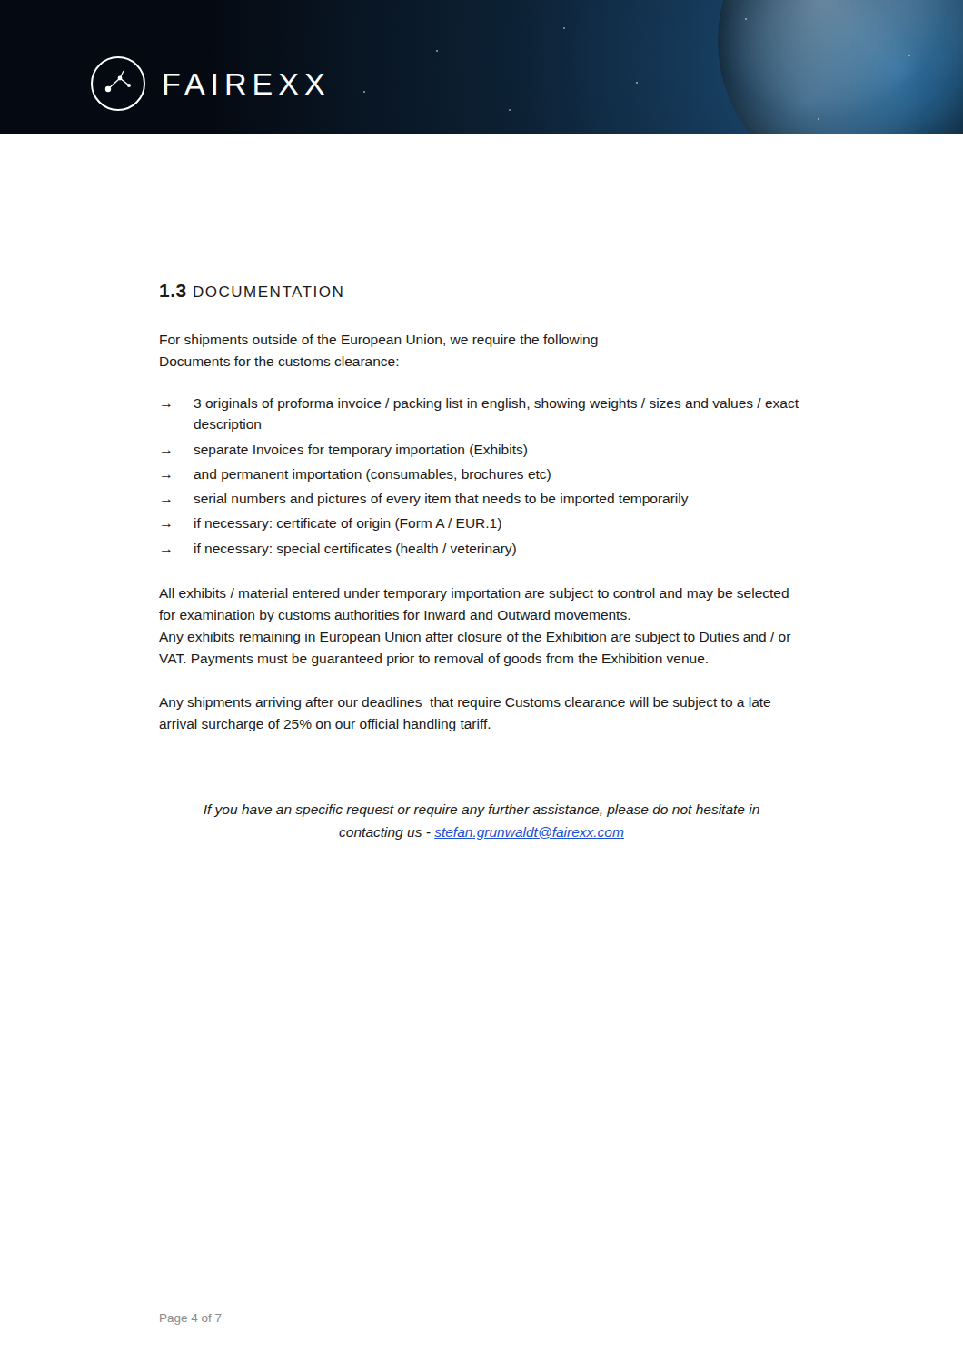FAIREXX
1.3 DOCUMENTATION
For shipments outside of the European Union, we require the following
Documents for the customs clearance:
3 originals of proforma invoice / packing list in english, showing weights / sizes and values / exact description
separate Invoices for temporary importation (Exhibits)
and permanent importation (consumables, brochures etc)
serial numbers and pictures of every item that needs to be imported temporarily
if necessary: certificate of origin (Form A / EUR.1)
if necessary: special certificates (health / veterinary)
All exhibits / material entered under temporary importation are subject to control and may be selected for examination by customs authorities for Inward and Outward movements.
Any exhibits remaining in European Union after closure of the Exhibition are subject to Duties and / or VAT. Payments must be guaranteed prior to removal of goods from the Exhibition venue.
Any shipments arriving after our deadlines that require Customs clearance will be subject to a late arrival surcharge of 25% on our official handling tariff.
If you have an specific request or require any further assistance, please do not hesitate in contacting us - stefan.grunwaldt@fairexx.com
Page 4 of 7